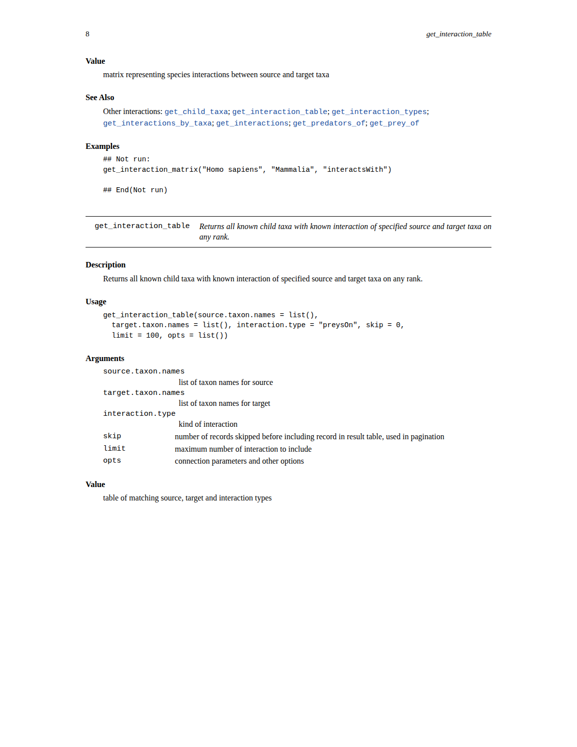8 get_interaction_table
Value
matrix representing species interactions between source and target taxa
See Also
Other interactions: get_child_taxa; get_interaction_table; get_interaction_types; get_interactions_by_taxa; get_interactions; get_predators_of; get_prey_of
Examples
## Not run: 
get_interaction_matrix("Homo sapiens", "Mammalia", "interactsWith")

## End(Not run)
get_interaction_table
Returns all known child taxa with known interaction of specified source and target taxa on any rank.
Description
Returns all known child taxa with known interaction of specified source and target taxa on any rank.
Usage
get_interaction_table(source.taxon.names = list(),
  target.taxon.names = list(), interaction.type = "preysOn", skip = 0,
  limit = 100, opts = list())
Arguments
source.taxon.names
list of taxon names for source
target.taxon.names
list of taxon names for target
interaction.type
kind of interaction
skip
number of records skipped before including record in result table, used in pagination
limit
maximum number of interaction to include
opts
connection parameters and other options
Value
table of matching source, target and interaction types